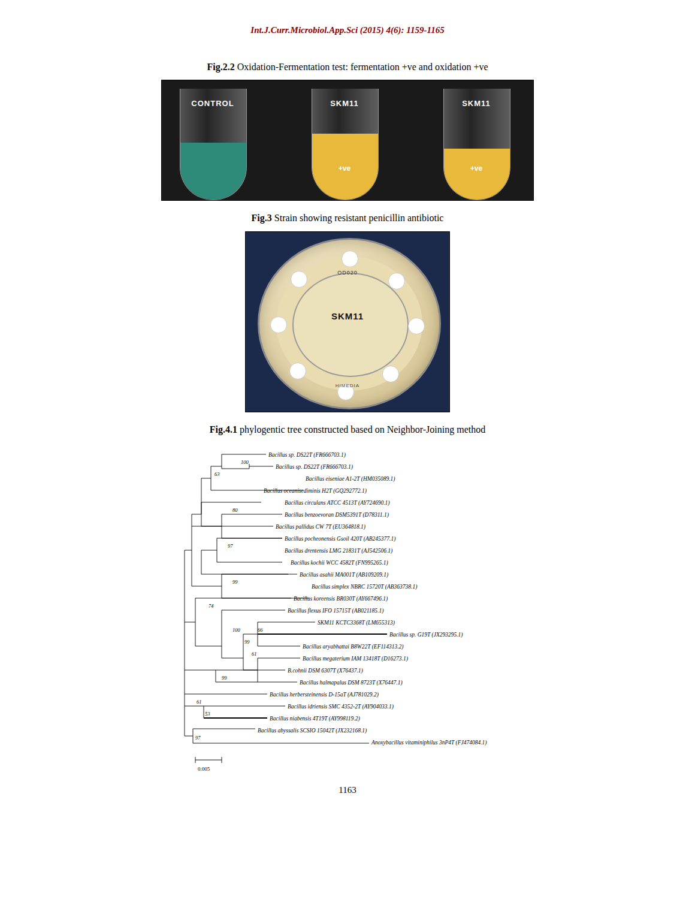Int.J.Curr.Microbiol.App.Sci (2015) 4(6): 1159-1165
Fig.2.2 Oxidation-Fermentation test: fermentation +ve and oxidation +ve
CONTROL
SKM11
SKM11
+ve
+ve
Fig.3 Strain showing resistant penicillin antibiotic
OD020
SKM11
HIMEDIA
Fig.4.1 phylogentic tree constructed based on Neighbor-Joining method
Bacillus sp. DS22T (FR666703.1) Bacillus sp. DS22T (FR666703.1) Bacillus eiseniae A1-2T (HM035089.1) Bacillus oceanisediminis H2T (GQ292772.1) Bacillus circulans ATCC 4513T (AY724690.1) Bacillus benzoevoran DSM5391T (D78311.1) Bacillus pallidus CW 7T (EU364818.1) Bacillus pocheonensis Gsoil 420T (AB245377.1) Bacillus drentensis LMG 21831T (AJ542506.1) Bacillus kochii WCC 4582T (FN995265.1) Bacillus asahii MA001T (AB109209.1) Bacillus simplex NBRC 15720T (AB363738.1) Bacillus koreensis BR030T (AY667496.1) Bacillus flexus IFO 15715T (AB021185.1) SKM11 KCTC3368T (LM655313) Bacillus sp. G19T (JX293295.1) Bacillus aryabhattai B8W22T (EF114313.2) Bacillus megaterium IAM 13418T (D16273.1) B.cohnii DSM 6307T (X76437.1) Bacillus halmapalus DSM 8723T (X76447.1) Bacillus herbersteinensis D-15aT (AJ781029.2) Bacillus idriensis SMC 4352-2T (AY904033.1) Bacillus niabensis 4T19T (AY998119.2) Bacillus abyssalis SCSIO 15042T (JX232168.1) Anoxybacillus vitaminiphilus 3nP4T (FJ474084.1) 100 63 80 97 99 74 100 66 99 61 99 61 53 97 0.005
1163